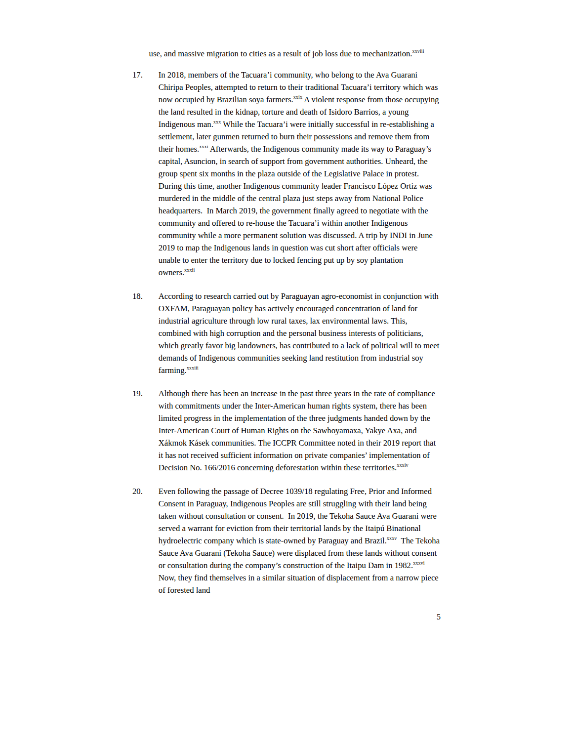use, and massive migration to cities as a result of job loss due to mechanization.xxviii
17. In 2018, members of the Tacuara’i community, who belong to the Ava Guarani Chiripa Peoples, attempted to return to their traditional Tacuara’i territory which was now occupied by Brazilian soya farmers.xxix A violent response from those occupying the land resulted in the kidnap, torture and death of Isidoro Barrios, a young Indigenous man.xxx While the Tacuara’i were initially successful in re-establishing a settlement, later gunmen returned to burn their possessions and remove them from their homes.xxxi Afterwards, the Indigenous community made its way to Paraguay’s capital, Asuncion, in search of support from government authorities. Unheard, the group spent six months in the plaza outside of the Legislative Palace in protest. During this time, another Indigenous community leader Francisco López Ortiz was murdered in the middle of the central plaza just steps away from National Police headquarters. In March 2019, the government finally agreed to negotiate with the community and offered to re-house the Tacuara’i within another Indigenous community while a more permanent solution was discussed. A trip by INDI in June 2019 to map the Indigenous lands in question was cut short after officials were unable to enter the territory due to locked fencing put up by soy plantation owners.xxxii
18. According to research carried out by Paraguayan agro-economist in conjunction with OXFAM, Paraguayan policy has actively encouraged concentration of land for industrial agriculture through low rural taxes, lax environmental laws. This, combined with high corruption and the personal business interests of politicians, which greatly favor big landowners, has contributed to a lack of political will to meet demands of Indigenous communities seeking land restitution from industrial soy farming.xxxiii
19. Although there has been an increase in the past three years in the rate of compliance with commitments under the Inter-American human rights system, there has been limited progress in the implementation of the three judgments handed down by the Inter-American Court of Human Rights on the Sawhoyamaxa, Yakye Axa, and Xákmok Kásek communities. The ICCPR Committee noted in their 2019 report that it has not received sufficient information on private companies’ implementation of Decision No. 166/2016 concerning deforestation within these territories.xxxiv
20. Even following the passage of Decree 1039/18 regulating Free, Prior and Informed Consent in Paraguay, Indigenous Peoples are still struggling with their land being taken without consultation or consent. In 2019, the Tekoha Sauce Ava Guarani were served a warrant for eviction from their territorial lands by the Itaipú Binational hydroelectric company which is state-owned by Paraguay and Brazil.xxxv The Tekoha Sauce Ava Guarani (Tekoha Sauce) were displaced from these lands without consent or consultation during the company’s construction of the Itaipu Dam in 1982.xxxvi Now, they find themselves in a similar situation of displacement from a narrow piece of forested land
5